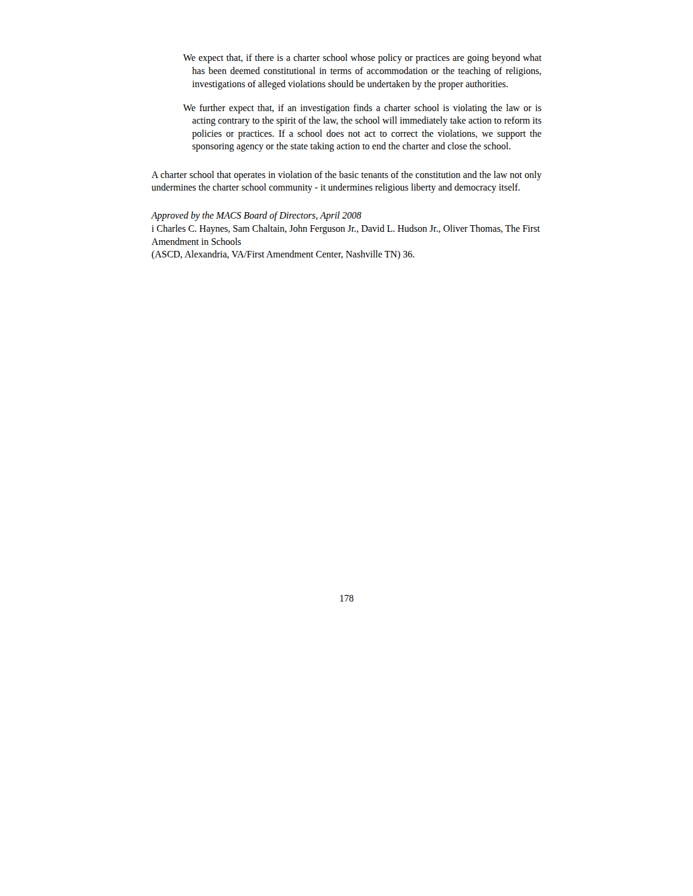We expect that, if there is a charter school whose policy or practices are going beyond what has been deemed constitutional in terms of accommodation or the teaching of religions, investigations of alleged violations should be undertaken by the proper authorities.
We further expect that, if an investigation finds a charter school is violating the law or is acting contrary to the spirit of the law, the school will immediately take action to reform its policies or practices. If a school does not act to correct the violations, we support the sponsoring agency or the state taking action to end the charter and close the school.
A charter school that operates in violation of the basic tenants of the constitution and the law not only undermines the charter school community - it undermines religious liberty and democracy itself.
Approved by the MACS Board of Directors, April 2008
i Charles C. Haynes, Sam Chaltain, John Ferguson Jr., David L. Hudson Jr., Oliver Thomas, The First Amendment in Schools
(ASCD, Alexandria, VA/First Amendment Center, Nashville TN) 36.
178